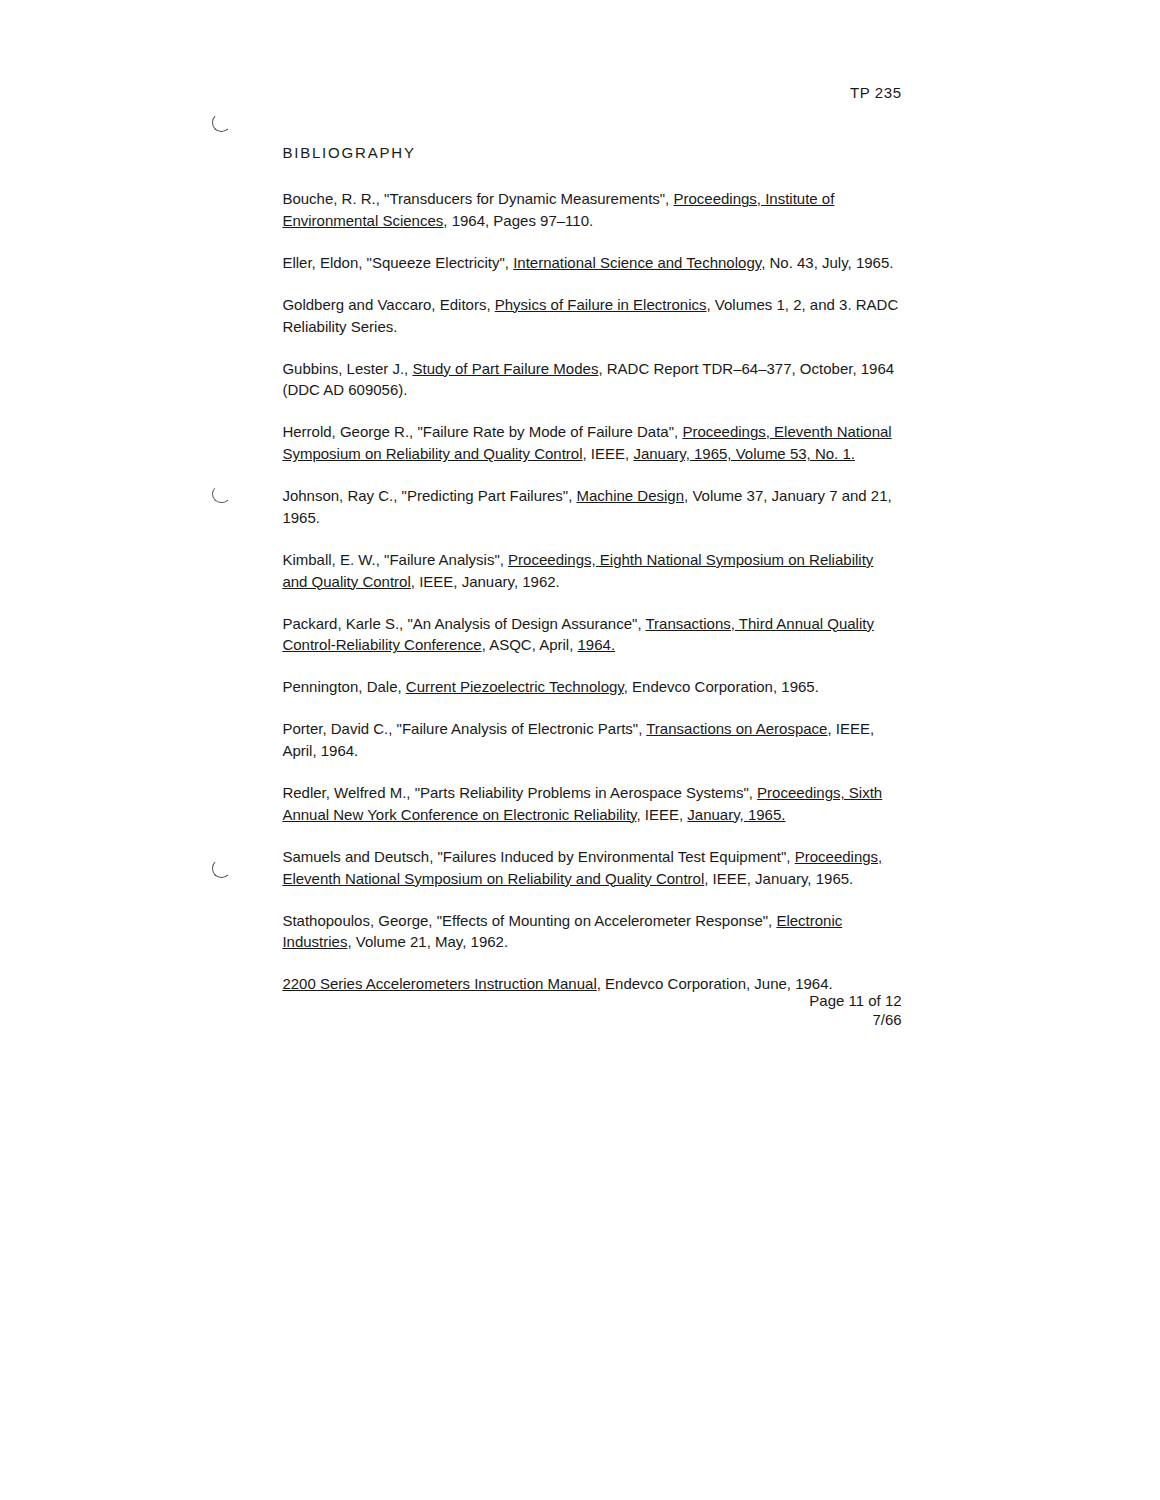TP 235
BIBLIOGRAPHY
Bouche, R. R., "Transducers for Dynamic Measurements", Proceedings, Institute of Environmental Sciences, 1964, Pages 97–110.
Eller, Eldon, "Squeeze Electricity", International Science and Technology, No. 43, July, 1965.
Goldberg and Vaccaro, Editors, Physics of Failure in Electronics, Volumes 1, 2, and 3. RADC Reliability Series.
Gubbins, Lester J., Study of Part Failure Modes, RADC Report TDR–64–377, October, 1964 (DDC AD 609056).
Herrold, George R., "Failure Rate by Mode of Failure Data", Proceedings, Eleventh National Symposium on Reliability and Quality Control, IEEE, January, 1965, Volume 53, No. 1.
Johnson, Ray C., "Predicting Part Failures", Machine Design, Volume 37, January 7 and 21, 1965.
Kimball, E. W., "Failure Analysis", Proceedings, Eighth National Symposium on Reliability and Quality Control, IEEE, January, 1962.
Packard, Karle S., "An Analysis of Design Assurance", Transactions, Third Annual Quality Control-Reliability Conference, ASQC, April, 1964.
Pennington, Dale, Current Piezoelectric Technology, Endevco Corporation, 1965.
Porter, David C., "Failure Analysis of Electronic Parts", Transactions on Aerospace, IEEE, April, 1964.
Redler, Welfred M., "Parts Reliability Problems in Aerospace Systems", Proceedings, Sixth Annual New York Conference on Electronic Reliability, IEEE, January, 1965.
Samuels and Deutsch, "Failures Induced by Environmental Test Equipment", Proceedings, Eleventh National Symposium on Reliability and Quality Control, IEEE, January, 1965.
Stathopoulos, George, "Effects of Mounting on Accelerometer Response", Electronic Industries, Volume 21, May, 1962.
2200 Series Accelerometers Instruction Manual, Endevco Corporation, June, 1964.
Page 11 of 12
7/66